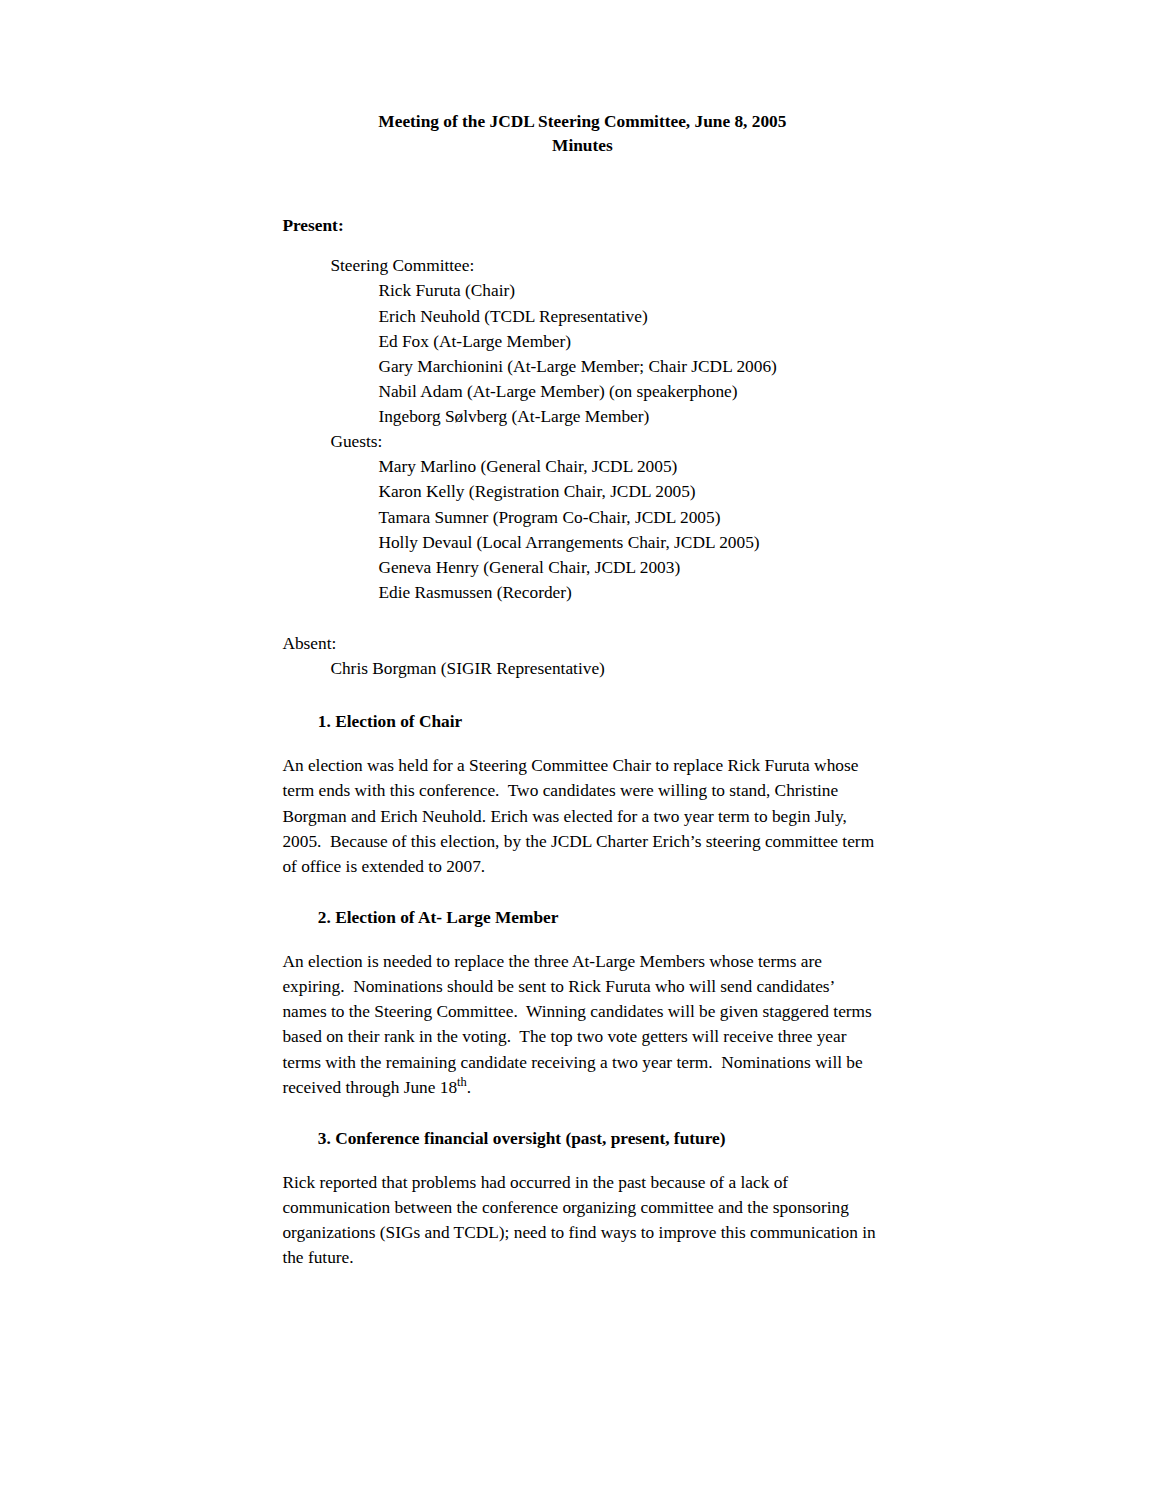Meeting of the JCDL Steering Committee, June 8, 2005 Minutes
Present:
Steering Committee:
Rick Furuta (Chair)
Erich Neuhold (TCDL Representative)
Ed Fox (At-Large Member)
Gary Marchionini (At-Large Member; Chair JCDL 2006)
Nabil Adam (At-Large Member) (on speakerphone)
Ingeborg Sølvberg (At-Large Member)
Guests:
Mary Marlino (General Chair, JCDL 2005)
Karon Kelly (Registration Chair, JCDL 2005)
Tamara Sumner (Program Co-Chair, JCDL 2005)
Holly Devaul (Local Arrangements Chair, JCDL 2005)
Geneva Henry (General Chair, JCDL 2003)
Edie Rasmussen (Recorder)
Absent:
Chris Borgman (SIGIR Representative)
Election of Chair
An election was held for a Steering Committee Chair to replace Rick Furuta whose term ends with this conference. Two candidates were willing to stand, Christine Borgman and Erich Neuhold. Erich was elected for a two year term to begin July, 2005. Because of this election, by the JCDL Charter Erich’s steering committee term of office is extended to 2007.
Election of At- Large Member
An election is needed to replace the three At-Large Members whose terms are expiring. Nominations should be sent to Rick Furuta who will send candidates’ names to the Steering Committee. Winning candidates will be given staggered terms based on their rank in the voting. The top two vote getters will receive three year terms with the remaining candidate receiving a two year term. Nominations will be received through June 18th.
Conference financial oversight (past, present, future)
Rick reported that problems had occurred in the past because of a lack of communication between the conference organizing committee and the sponsoring organizations (SIGs and TCDL); need to find ways to improve this communication in the future.